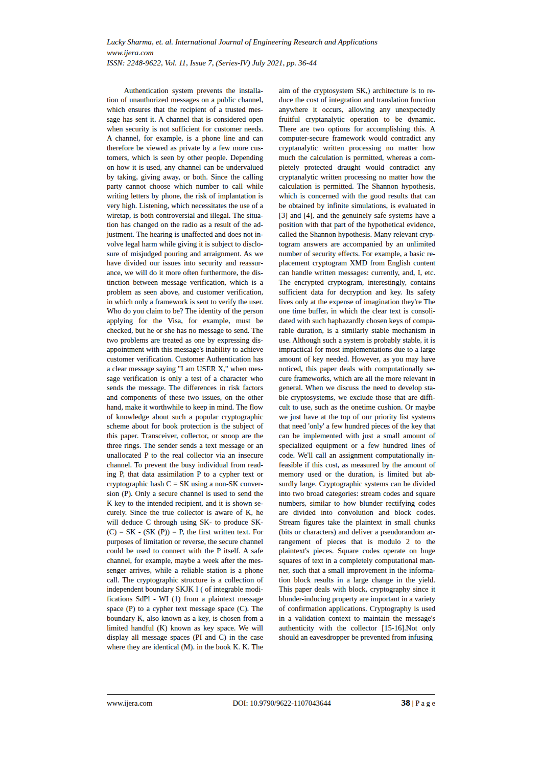Lucky Sharma, et. al. International Journal of Engineering Research and Applications www.ijera.com ISSN: 2248-9622, Vol. 11, Issue 7, (Series-IV) July 2021, pp. 36-44
Authentication system prevents the installation of unauthorized messages on a public channel, which ensures that the recipient of a trusted message has sent it. A channel that is considered open when security is not sufficient for customer needs. A channel, for example, is a phone line and can therefore be viewed as private by a few more customers, which is seen by other people. Depending on how it is used, any channel can be undervalued by taking, giving away, or both. Since the calling party cannot choose which number to call while writing letters by phone, the risk of implantation is very high. Listening, which necessitates the use of a wiretap, is both controversial and illegal. The situation has changed on the radio as a result of the adjustment. The hearing is unaffected and does not involve legal harm while giving it is subject to disclosure of misjudged pouring and arraignment. As we have divided our issues into security and reassurance, we will do it more often furthermore, the distinction between message verification, which is a problem as seen above, and customer verification, in which only a framework is sent to verify the user. Who do you claim to be? The identity of the person applying for the Visa, for example, must be checked, but he or she has no message to send. The two problems are treated as one by expressing disappointment with this message's inability to achieve customer verification. Customer Authentication has a clear message saying "I am USER X," when message verification is only a test of a character who sends the message. The differences in risk factors and components of these two issues, on the other hand, make it worthwhile to keep in mind. The flow of knowledge about such a popular cryptographic scheme about for book protection is the subject of this paper. Transceiver, collector, or snoop are the three rings. The sender sends a text message or an unallocated P to the real collector via an insecure channel. To prevent the busy individual from reading P, that data assimilation P to a cypher text or cryptographic hash C = SK using a non-SK conversion (P). Only a secure channel is used to send the K key to the intended recipient, and it is shown securely. Since the true collector is aware of K, he will deduce C through using SK- to produce SK- (C) = SK - (SK (P)) = P, the first written text. For purposes of limitation or reverse, the secure channel could be used to connect with the P itself. A safe channel, for example, maybe a week after the messenger arrives, while a reliable station is a phone call. The cryptographic structure is a collection of independent boundary SKJK I ( of integrable modifications SdPl - WI (1) from a plaintext message space (P) to a cypher text message space (C). The boundary K, also known as a key, is chosen from a limited handful (K) known as key space. We will display all message spaces (PI and C) in the case where they are identical (M). in the book K. K. The aim of the cryptosystem SK,) architecture is to reduce the cost of integration and translation function anywhere it occurs, allowing any unexpectedly fruitful cryptanalytic operation to be dynamic. There are two options for accomplishing this. A computer-secure framework would contradict any cryptanalytic written processing no matter how much the calculation is permitted, whereas a completely protected draught would contradict any cryptanalytic written processing no matter how the calculation is permitted. The Shannon hypothesis, which is concerned with the good results that can be obtained by infinite simulations, is evaluated in [3] and [4], and the genuinely safe systems have a position with that part of the hypothetical evidence, called the Shannon hypothesis. Many relevant cryptogram answers are accompanied by an unlimited number of security effects. For example, a basic replacement cryptogram XMD from English content can handle written messages: currently, and, I, etc. The encrypted cryptogram, interestingly, contains sufficient data for decryption and key. Its safety lives only at the expense of imagination they're The one time buffer, in which the clear text is consolidated with such haphazardly chosen keys of comparable duration, is a similarly stable mechanism in use. Although such a system is probably stable, it is impractical for most implementations due to a large amount of key needed. However, as you may have noticed, this paper deals with computationally secure frameworks, which are all the more relevant in general. When we discuss the need to develop stable cryptosystems, we exclude those that are difficult to use, such as the onetime cushion. Or maybe we just have at the top of our priority list systems that need 'only' a few hundred pieces of the key that can be implemented with just a small amount of specialized equipment or a few hundred lines of code. We'll call an assignment computationally infeasible if this cost, as measured by the amount of memory used or the duration, is limited but absurdly large. Cryptographic systems can be divided into two broad categories: stream codes and square numbers, similar to how blunder rectifying codes are divided into convolution and block codes. Stream figures take the plaintext in small chunks (bits or characters) and deliver a pseudorandom arrangement of pieces that is modulo 2 to the plaintext's pieces. Square codes operate on huge squares of text in a completely computational manner, such that a small improvement in the information block results in a large change in the yield. This paper deals with block, cryptography since it blunder-inducing property are important in a variety of confirmation applications. Cryptography is used in a validation context to maintain the message's authenticity with the collector [15-16].Not only should an eavesdropper be prevented from infusing
| www.ijera.com | DOI: 10.9790/9622-1107043644 | 38 / P a g e |